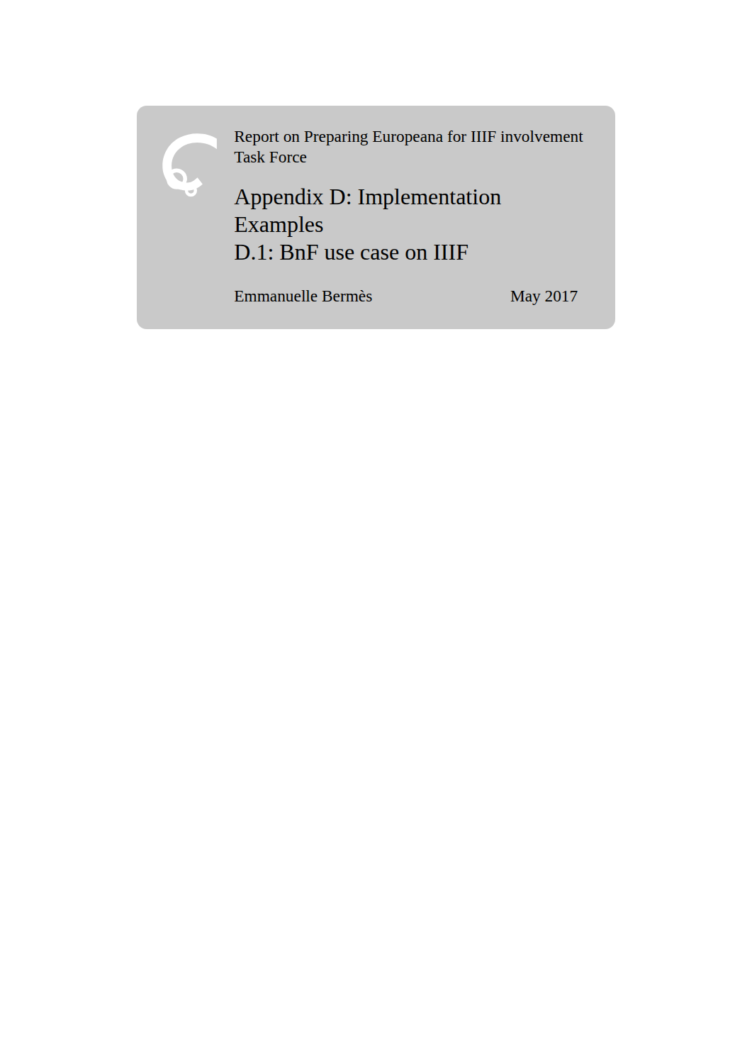Report on Preparing Europeana for IIIF involvement
Task Force
Appendix D: Implementation Examples
D.1: BnF use case on IIIF
Emmanuelle Bermès May 2017